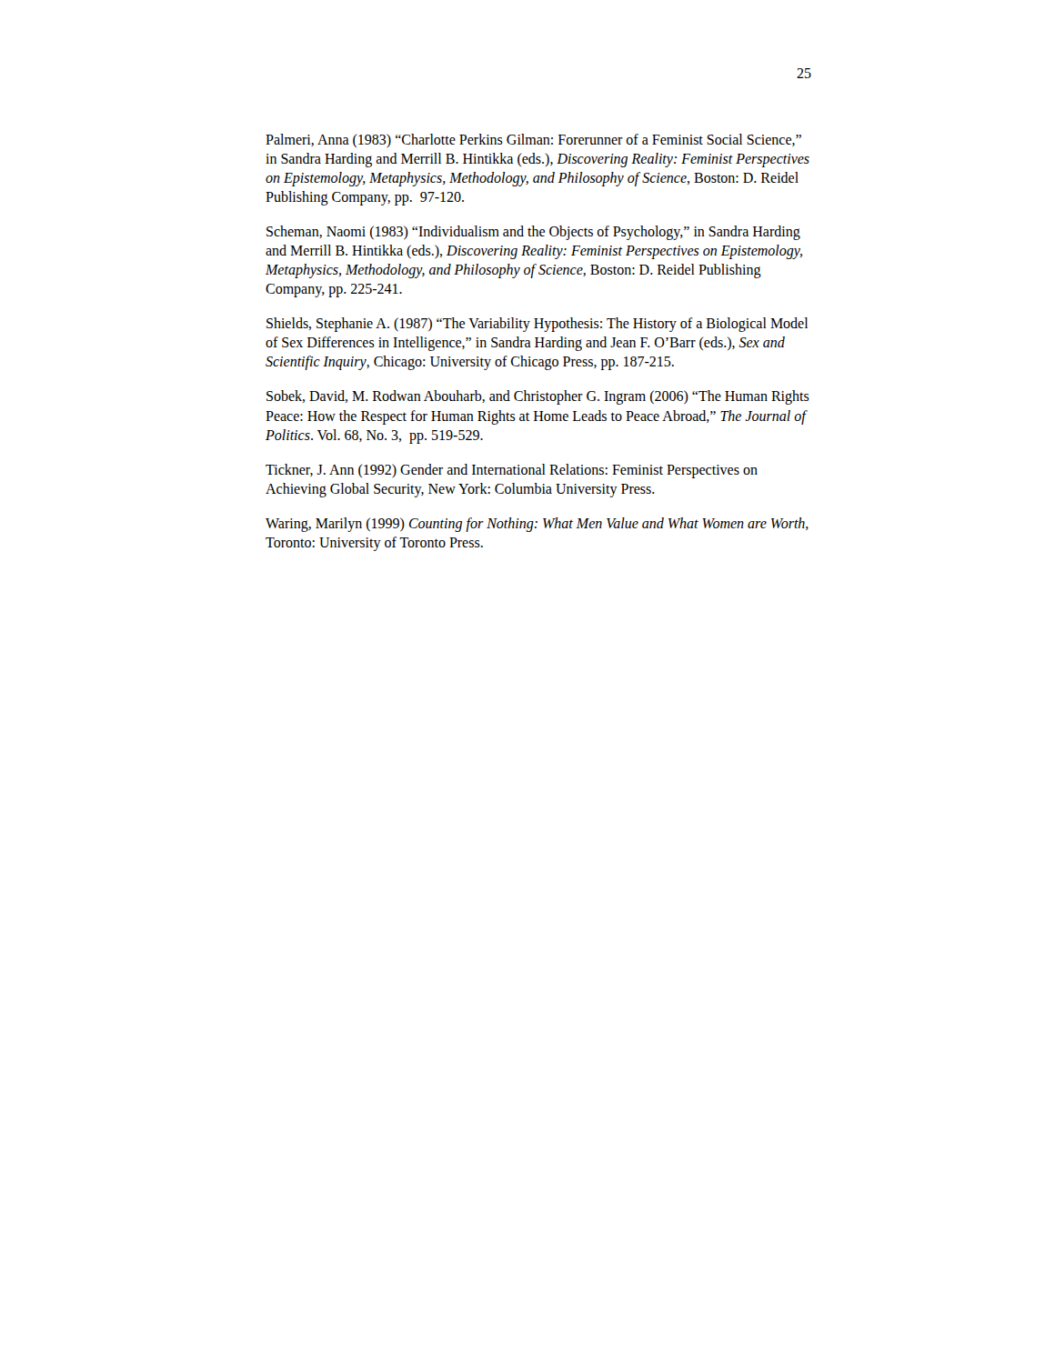25
Palmeri, Anna (1983) “Charlotte Perkins Gilman: Forerunner of a Feminist Social Science,” in Sandra Harding and Merrill B. Hintikka (eds.), Discovering Reality: Feminist Perspectives on Epistemology, Metaphysics, Methodology, and Philosophy of Science, Boston: D. Reidel Publishing Company, pp. 97-120.
Scheman, Naomi (1983) “Individualism and the Objects of Psychology,” in Sandra Harding and Merrill B. Hintikka (eds.), Discovering Reality: Feminist Perspectives on Epistemology, Metaphysics, Methodology, and Philosophy of Science, Boston: D. Reidel Publishing Company, pp. 225-241.
Shields, Stephanie A. (1987) “The Variability Hypothesis: The History of a Biological Model of Sex Differences in Intelligence,” in Sandra Harding and Jean F. O’Barr (eds.), Sex and Scientific Inquiry, Chicago: University of Chicago Press, pp. 187-215.
Sobek, David, M. Rodwan Abouharb, and Christopher G. Ingram (2006) “The Human Rights Peace: How the Respect for Human Rights at Home Leads to Peace Abroad,” The Journal of Politics. Vol. 68, No. 3, pp. 519-529.
Tickner, J. Ann (1992) Gender and International Relations: Feminist Perspectives on Achieving Global Security, New York: Columbia University Press.
Waring, Marilyn (1999) Counting for Nothing: What Men Value and What Women are Worth, Toronto: University of Toronto Press.